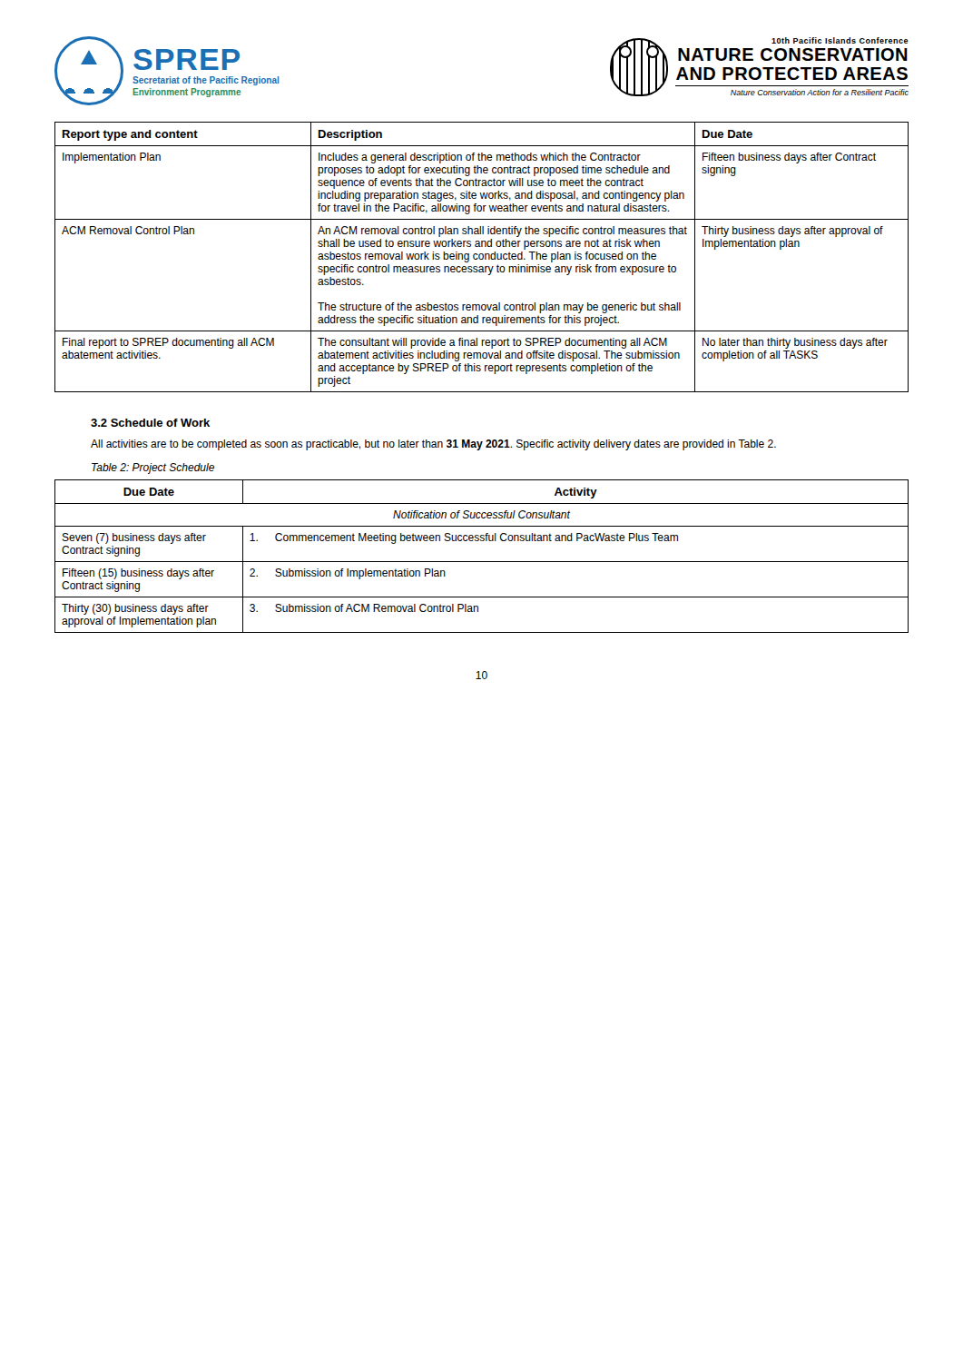SPREP
Secretariat of the Pacific Regional
Environment Programme
10th Pacific Islands Conference
NATURE CONSERVATION
AND PROTECTED AREAS
Nature Conservation Action for a Resilient Pacific
| Report type and content | Description | Due Date |
| --- | --- | --- |
| Implementation Plan | Includes a general description of the methods which the Contractor proposes to adopt for executing the contract proposed time schedule and sequence of events that the Contractor will use to meet the contract including preparation stages, site works, and disposal, and contingency plan for travel in the Pacific, allowing for weather events and natural disasters. | Fifteen business days after Contract signing |
| ACM Removal Control Plan | An ACM removal control plan shall identify the specific control measures that shall be used to ensure workers and other persons are not at risk when asbestos removal work is being conducted. The plan is focused on the specific control measures necessary to minimise any risk from exposure to asbestos. The structure of the asbestos removal control plan may be generic but shall address the specific situation and requirements for this project. | Thirty business days after approval of Implementation plan |
| Final report to SPREP documenting all ACM abatement activities. | The consultant will provide a final report to SPREP documenting all ACM abatement activities including removal and offsite disposal. The submission and acceptance by SPREP of this report represents completion of the project | No later than thirty business days after completion of all TASKS |
3.2 Schedule of Work
All activities are to be completed as soon as practicable, but no later than 31 May 2021. Specific activity delivery dates are provided in Table 2.
Table 2: Project Schedule
| Due Date | Activity |
| --- | --- |
| Notification of Successful Consultant |
| Seven (7) business days after Contract signing | 1. Commencement Meeting between Successful Consultant and PacWaste Plus Team |
| Fifteen (15) business days after Contract signing | 2. Submission of Implementation Plan |
| Thirty (30) business days after approval of Implementation plan | 3. Submission of ACM Removal Control Plan |
10